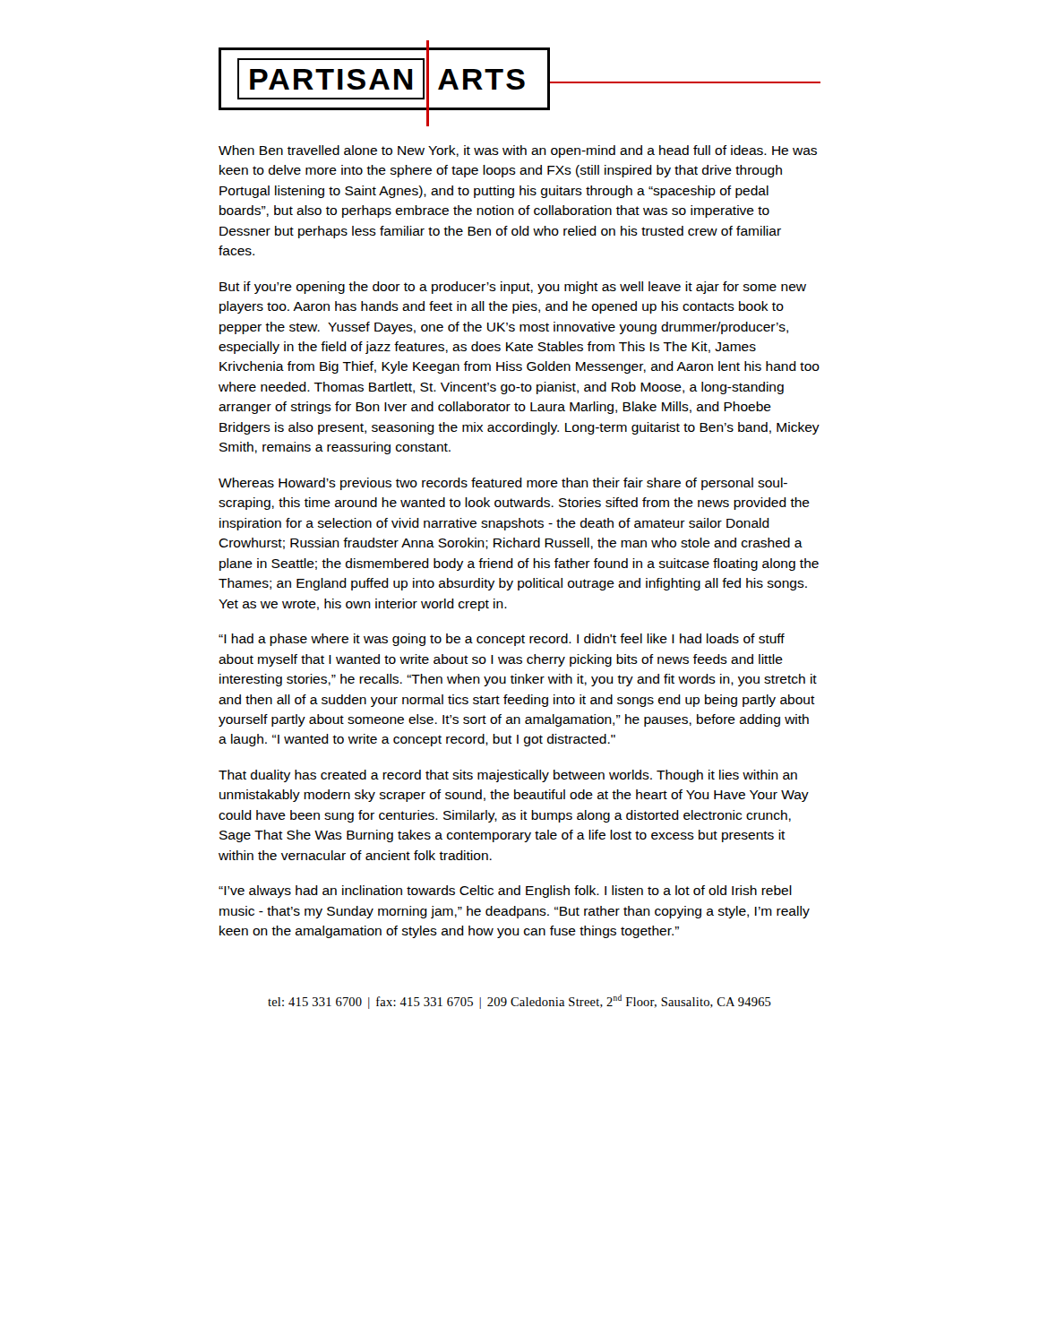PARTISAN ARTS
When Ben travelled alone to New York, it was with an open-mind and a head full of ideas. He was keen to delve more into the sphere of tape loops and FXs (still inspired by that drive through Portugal listening to Saint Agnes), and to putting his guitars through a “spaceship of pedal boards”, but also to perhaps embrace the notion of collaboration that was so imperative to Dessner but perhaps less familiar to the Ben of old who relied on his trusted crew of familiar faces.
But if you’re opening the door to a producer’s input, you might as well leave it ajar for some new players too. Aaron has hands and feet in all the pies, and he opened up his contacts book to pepper the stew. Yussef Dayes, one of the UK’s most innovative young drummer/producer’s, especially in the field of jazz features, as does Kate Stables from This Is The Kit, James Krivchenia from Big Thief, Kyle Keegan from Hiss Golden Messenger, and Aaron lent his hand too where needed. Thomas Bartlett, St. Vincent’s go-to pianist, and Rob Moose, a long-standing arranger of strings for Bon Iver and collaborator to Laura Marling, Blake Mills, and Phoebe Bridgers is also present, seasoning the mix accordingly. Long-term guitarist to Ben’s band, Mickey Smith, remains a reassuring constant.
Whereas Howard’s previous two records featured more than their fair share of personal soul-scraping, this time around he wanted to look outwards. Stories sifted from the news provided the inspiration for a selection of vivid narrative snapshots - the death of amateur sailor Donald Crowhurst; Russian fraudster Anna Sorokin; Richard Russell, the man who stole and crashed a plane in Seattle; the dismembered body a friend of his father found in a suitcase floating along the Thames; an England puffed up into absurdity by political outrage and infighting all fed his songs. Yet as we wrote, his own interior world crept in.
“I had a phase where it was going to be a concept record. I didn't feel like I had loads of stuff about myself that I wanted to write about so I was cherry picking bits of news feeds and little interesting stories,” he recalls. “Then when you tinker with it, you try and fit words in, you stretch it and then all of a sudden your normal tics start feeding into it and songs end up being partly about yourself partly about someone else. It’s sort of an amalgamation,” he pauses, before adding with a laugh. “I wanted to write a concept record, but I got distracted."
That duality has created a record that sits majestically between worlds. Though it lies within an unmistakably modern sky scraper of sound, the beautiful ode at the heart of You Have Your Way could have been sung for centuries. Similarly, as it bumps along a distorted electronic crunch, Sage That She Was Burning takes a contemporary tale of a life lost to excess but presents it within the vernacular of ancient folk tradition.
“I’ve always had an inclination towards Celtic and English folk. I listen to a lot of old Irish rebel music - that’s my Sunday morning jam,” he deadpans. “But rather than copying a style, I’m really keen on the amalgamation of styles and how you can fuse things together.”
tel: 415 331 6700|fax: 415 331 6705|209 Caledonia Street, 2nd Floor, Sausalito, CA 94965